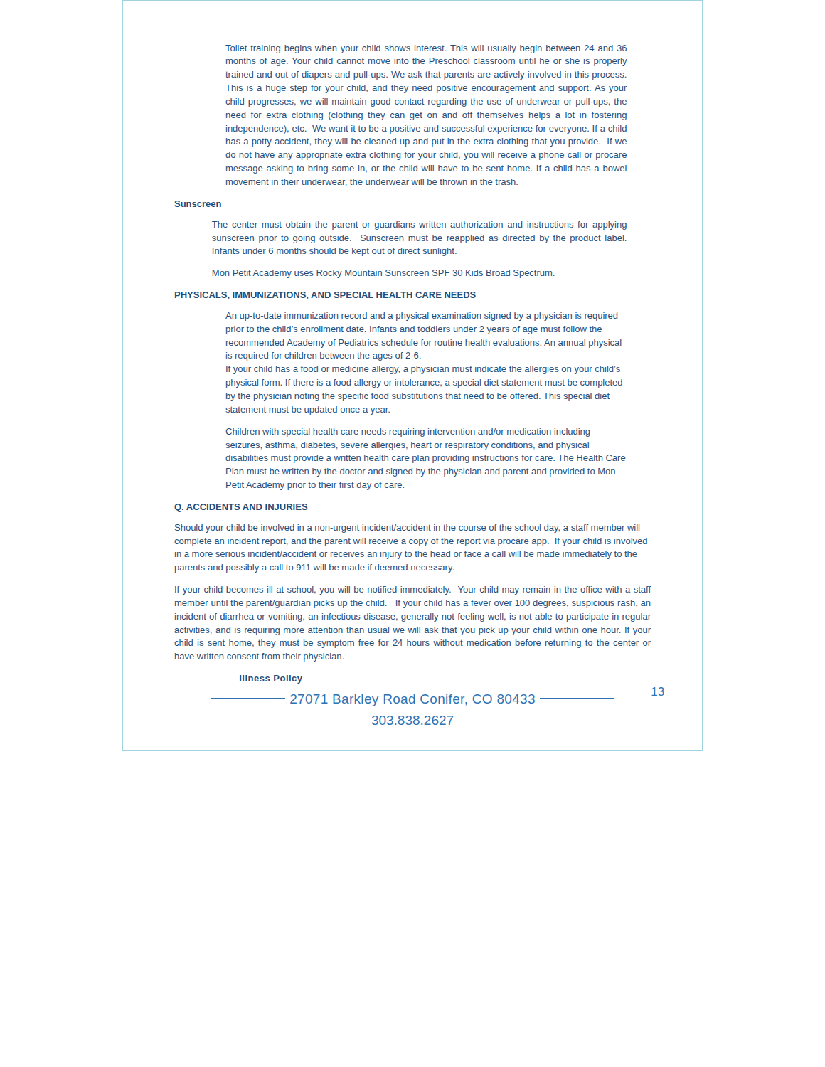Toilet training begins when your child shows interest. This will usually begin between 24 and 36 months of age. Your child cannot move into the Preschool classroom until he or she is properly trained and out of diapers and pull-ups. We ask that parents are actively involved in this process. This is a huge step for your child, and they need positive encouragement and support. As your child progresses, we will maintain good contact regarding the use of underwear or pull-ups, the need for extra clothing (clothing they can get on and off themselves helps a lot in fostering independence), etc. We want it to be a positive and successful experience for everyone. If a child has a potty accident, they will be cleaned up and put in the extra clothing that you provide. If we do not have any appropriate extra clothing for your child, you will receive a phone call or procare message asking to bring some in, or the child will have to be sent home. If a child has a bowel movement in their underwear, the underwear will be thrown in the trash.
Sunscreen
The center must obtain the parent or guardians written authorization and instructions for applying sunscreen prior to going outside. Sunscreen must be reapplied as directed by the product label. Infants under 6 months should be kept out of direct sunlight.
Mon Petit Academy uses Rocky Mountain Sunscreen SPF 30 Kids Broad Spectrum.
PHYSICALS, IMMUNIZATIONS, AND SPECIAL HEALTH CARE NEEDS
An up-to-date immunization record and a physical examination signed by a physician is required prior to the child’s enrollment date. Infants and toddlers under 2 years of age must follow the recommended Academy of Pediatrics schedule for routine health evaluations. An annual physical is required for children between the ages of 2-6.
If your child has a food or medicine allergy, a physician must indicate the allergies on your child’s physical form. If there is a food allergy or intolerance, a special diet statement must be completed by the physician noting the specific food substitutions that need to be offered. This special diet statement must be updated once a year.
Children with special health care needs requiring intervention and/or medication including seizures, asthma, diabetes, severe allergies, heart or respiratory conditions, and physical disabilities must provide a written health care plan providing instructions for care. The Health Care Plan must be written by the doctor and signed by the physician and parent and provided to Mon Petit Academy prior to their first day of care.
Q. ACCIDENTS AND INJURIES
Should your child be involved in a non-urgent incident/accident in the course of the school day, a staff member will complete an incident report, and the parent will receive a copy of the report via procare app. If your child is involved in a more serious incident/accident or receives an injury to the head or face a call will be made immediately to the parents and possibly a call to 911 will be made if deemed necessary.
If your child becomes ill at school, you will be notified immediately. Your child may remain in the office with a staff member until the parent/guardian picks up the child. If your child has a fever over 100 degrees, suspicious rash, an incident of diarrhea or vomiting, an infectious disease, generally not feeling well, is not able to participate in regular activities, and is requiring more attention than usual we will ask that you pick up your child within one hour. If your child is sent home, they must be symptom free for 24 hours without medication before returning to the center or have written consent from their physician.
Illness Policy
13
27071 Barkley Road Conifer, CO 80433
303.838.2627